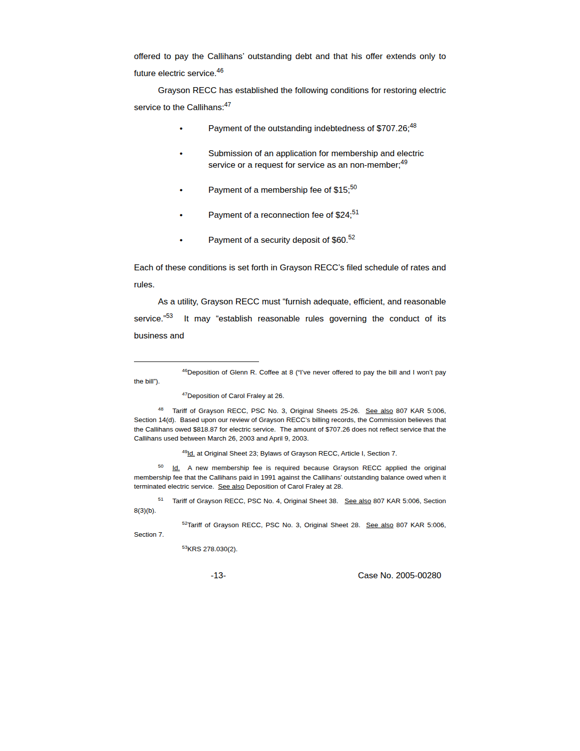offered to pay the Callihans’ outstanding debt and that his offer extends only to future electric service.46
Grayson RECC has established the following conditions for restoring electric service to the Callihans:47
•Payment of the outstanding indebtedness of $707.26;48
•Submission of an application for membership and electric service or a request for service as an non-member;49
•Payment of a membership fee of $15;50
•Payment of a reconnection fee of $24;51
•Payment of a security deposit of $60.52
Each of these conditions is set forth in Grayson RECC’s filed schedule of rates and rules.
As a utility, Grayson RECC must “furnish adequate, efficient, and reasonable service.”53 It may “establish reasonable rules governing the conduct of its business and
46 Deposition of Glenn R. Coffee at 8 (“I’ve never offered to pay the bill and I won’t pay the bill”).
47 Deposition of Carol Fraley at 26.
48 Tariff of Grayson RECC, PSC No. 3, Original Sheets 25-26. See also 807 KAR 5:006, Section 14(d). Based upon our review of Grayson RECC’s billing records, the Commission believes that the Callihans owed $818.87 for electric service. The amount of $707.26 does not reflect service that the Callihans used between March 26, 2003 and April 9, 2003.
49 Id. at Original Sheet 23; Bylaws of Grayson RECC, Article I, Section 7.
50 Id. A new membership fee is required because Grayson RECC applied the original membership fee that the Callihans paid in 1991 against the Callihans’ outstanding balance owed when it terminated electric service. See also Deposition of Carol Fraley at 28.
51 Tariff of Grayson RECC, PSC No. 4, Original Sheet 38. See also 807 KAR 5:006, Section 8(3)(b).
52 Tariff of Grayson RECC, PSC No. 3, Original Sheet 28. See also 807 KAR 5:006, Section 7.
53 KRS 278.030(2).
-13-
Case No. 2005-00280